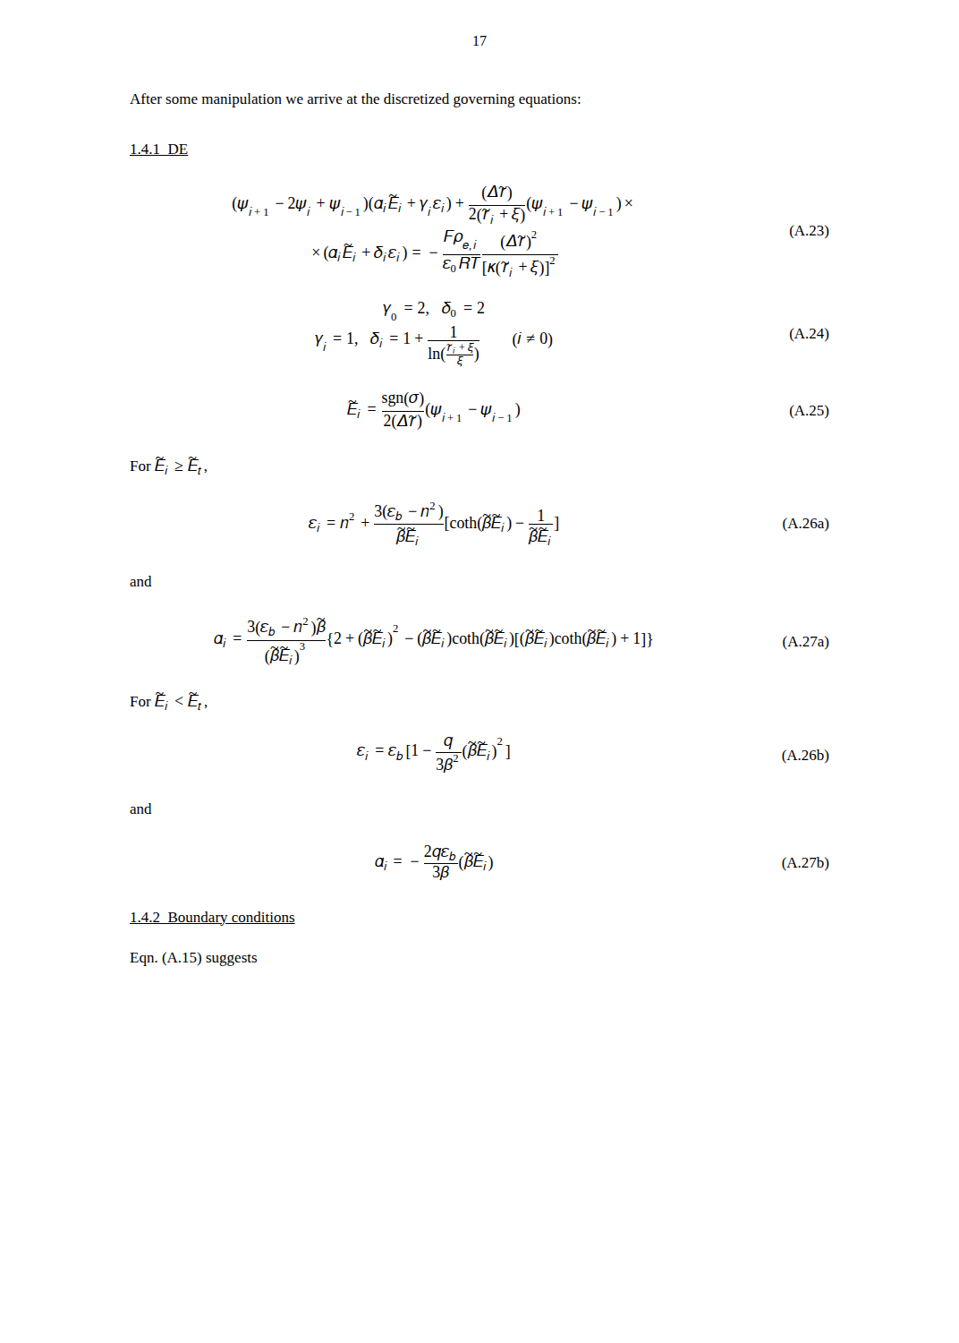17
After some manipulation we arrive at the discretized governing equations:
1.4.1 DE
( ψi+1 − 2ψi + ψi−1 ) ( αi E~i + γi εi ) + (Δr~) 2(r~i+ξ) ( ψi+1 − ψi−1 ) ×
× ( αi E~i + δi εi ) = − Fρe,i ε0RT (Δr~)2 [κ(r~i+ξ)]2
(A.23)
γ0=2, δ0=2
γi=1, δi=1+ 1 ln ( r~i+ξ ξ ) (i≠0)
(A.24)
E~i = sgn(σ) 2(Δr~) ( ψi+1 − ψi−1 )
(A.25)
For E~i ≥ E~t ,
εi = n2 + 3(εb−n2) β~E~i [ coth (β~E~i) − 1 β~E~i ]
(A.26a)
and
αi = 3(εb−n2)β~ (β~E~i)3 { 2 + (β~E~i)2 − (β~E~i) coth (β~E~i) [ (β~E~i) coth (β~E~i) +1 ] }
(A.27a)
For E~i < E~t ,
εi = εb [ 1 − q 3β2 (β~E~i)2 ]
(A.26b)
and
αi = − 2qεb 3β (β~E~i)
(A.27b)
1.4.2 Boundary conditions
Eqn. (A.15) suggests